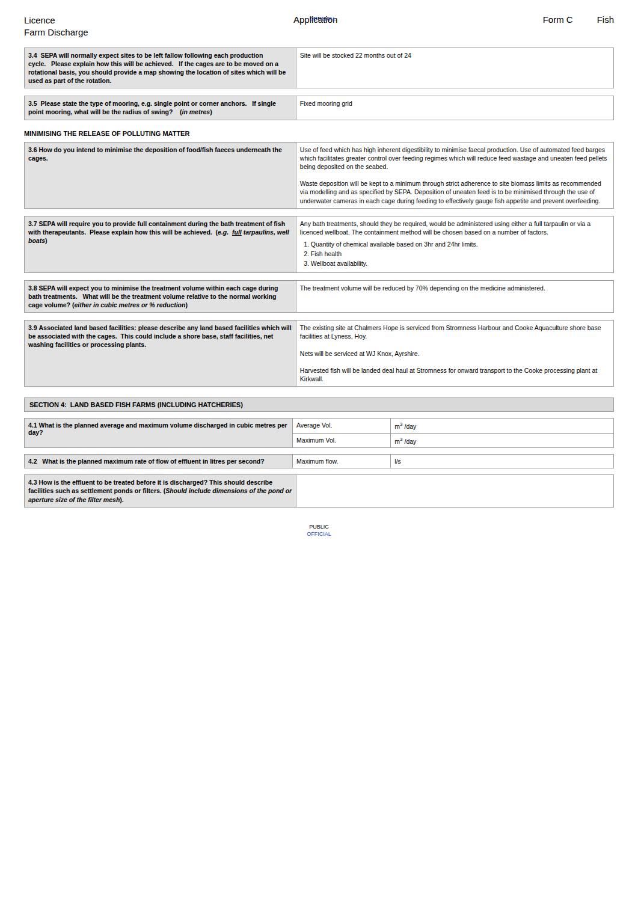Licence
Farm Discharge
Application OFFICIAL PUBLIC
Form C
Fish
| 3.4 SEPA will normally expect sites to be left fallow following each production cycle. Please explain how this will be achieved. If the cages are to be moved on a rotational basis, you should provide a map showing the location of sites which will be used as part of the rotation. | Site will be stocked 22 months out of 24 |
| 3.5 Please state the type of mooring, e.g. single point or corner anchors. If single point mooring, what will be the radius of swing? ( in metres ) | Fixed mooring grid |
MINIMISING THE RELEASE OF POLLUTING MATTER
| 3.6 How do you intend to minimise the deposition of food/fish faeces underneath the cages. | Use of feed which has high inherent digestibility to minimise faecal production. Use of automated feed barges which facilitates greater control over feeding regimes which will reduce feed wastage and uneaten feed pellets being deposited on the seabed. Waste deposition will be kept to a minimum through strict adherence to site biomass limits as recommended via modelling and as specified by SEPA. Deposition of uneaten feed is to be minimised through the use of underwater cameras in each cage during feeding to effectively gauge fish appetite and prevent overfeeding. |
| 3.7 SEPA will require you to provide full containment during the bath treatment of fish with therapeutants. Please explain how this will be achieved. ( e.g. full tarpaulins, well boats ) | Any bath treatments, should they be required, would be administered using either a full tarpaulin or via a licenced wellboat. The containment method will be chosen based on a number of factors. Quantity of chemical available based on 3hr and 24hr limits. Fish health Wellboat availability. |
| 3.8 SEPA will expect you to minimise the treatment volume within each cage during bath treatments. What will be the treatment volume relative to the normal working cage volume? ( either in cubic metres or % reduction ) | The treatment volume will be reduced by 70% depending on the medicine administered. |
| 3.9 Associated land based facilities: please describe any land based facilities which will be associated with the cages. This could include a shore base, staff facilities, net washing facilities or processing plants. | The existing site at Chalmers Hope is serviced from Stromness Harbour and Cooke Aquaculture shore base facilities at Lyness, Hoy. Nets will be serviced at WJ Knox, Ayrshire. Harvested fish will be landed deal haul at Stromness for onward transport to the Cooke processing plant at Kirkwall. |
SECTION 4: LAND BASED FISH FARMS (INCLUDING HATCHERIES)
| 4.1 What is the planned average and maximum volume discharged in cubic metres per day? | Average Vol. | m 3 /day |
| Maximum Vol. | m 3 /day |
| 4.2 What is the planned maximum rate of flow of effluent in litres per second? | Maximum flow. | l/s |
| 4.3 How is the effluent to be treated before it is discharged? This should describe facilities such as settlement ponds or filters. ( Should include dimensions of the pond or aperture size of the filter mesh ). | |
PUBLIC
OFFICIAL